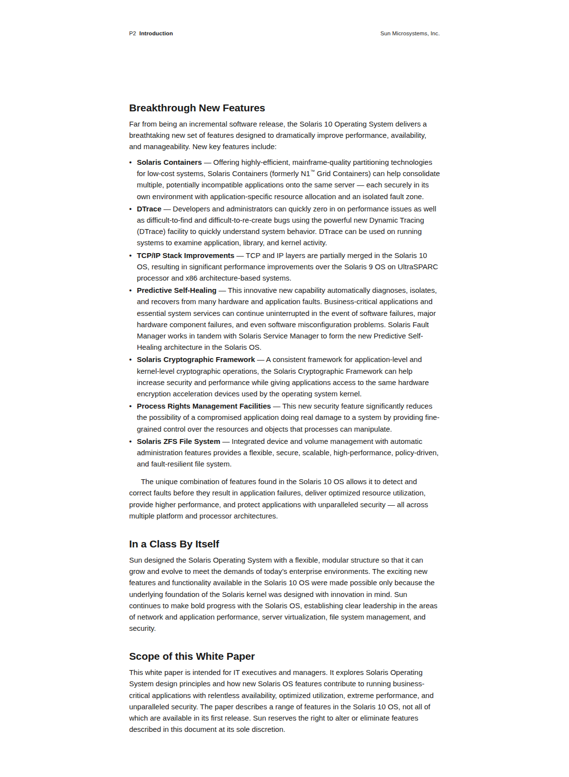P2 Introduction
Sun Microsystems, Inc.
Breakthrough New Features
Far from being an incremental software release, the Solaris 10 Operating System delivers a breathtaking new set of features designed to dramatically improve performance, availability, and manageability. New key features include:
Solaris Containers — Offering highly-efficient, mainframe-quality partitioning technologies for low-cost systems, Solaris Containers (formerly N1™ Grid Containers) can help consolidate multiple, potentially incompatible applications onto the same server — each securely in its own environment with application-specific resource allocation and an isolated fault zone.
DTrace — Developers and administrators can quickly zero in on performance issues as well as difficult-to-find and difficult-to-re-create bugs using the powerful new Dynamic Tracing (DTrace) facility to quickly understand system behavior. DTrace can be used on running systems to examine application, library, and kernel activity.
TCP/IP Stack Improvements — TCP and IP layers are partially merged in the Solaris 10 OS, resulting in significant performance improvements over the Solaris 9 OS on UltraSPARC processor and x86 architecture-based systems.
Predictive Self-Healing — This innovative new capability automatically diagnoses, isolates, and recovers from many hardware and application faults. Business-critical applications and essential system services can continue uninterrupted in the event of software failures, major hardware component failures, and even software misconfiguration problems. Solaris Fault Manager works in tandem with Solaris Service Manager to form the new Predictive Self-Healing architecture in the Solaris OS.
Solaris Cryptographic Framework — A consistent framework for application-level and kernel-level cryptographic operations, the Solaris Cryptographic Framework can help increase security and performance while giving applications access to the same hardware encryption acceleration devices used by the operating system kernel.
Process Rights Management Facilities — This new security feature significantly reduces the possibility of a compromised application doing real damage to a system by providing fine-grained control over the resources and objects that processes can manipulate.
Solaris ZFS File System — Integrated device and volume management with automatic administration features provides a flexible, secure, scalable, high-performance, policy-driven, and fault-resilient file system.
The unique combination of features found in the Solaris 10 OS allows it to detect and correct faults before they result in application failures, deliver optimized resource utilization, provide higher performance, and protect applications with unparalleled security — all across multiple platform and processor architectures.
In a Class By Itself
Sun designed the Solaris Operating System with a flexible, modular structure so that it can grow and evolve to meet the demands of today’s enterprise environments. The exciting new features and functionality available in the Solaris 10 OS were made possible only because the underlying foundation of the Solaris kernel was designed with innovation in mind. Sun continues to make bold progress with the Solaris OS, establishing clear leadership in the areas of network and application performance, server virtualization, file system management, and security.
Scope of this White Paper
This white paper is intended for IT executives and managers. It explores Solaris Operating System design principles and how new Solaris OS features contribute to running business-critical applications with relentless availability, optimized utilization, extreme performance, and unparalleled security. The paper describes a range of features in the Solaris 10 OS, not all of which are available in its first release. Sun reserves the right to alter or eliminate features described in this document at its sole discretion.